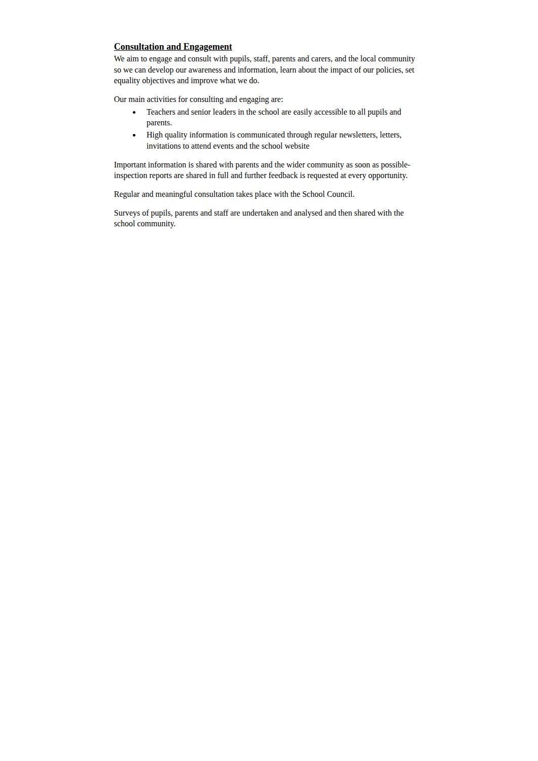Consultation and Engagement
We aim to engage and consult with pupils, staff, parents and carers, and the local community so we can develop our awareness and information, learn about the impact of our policies, set equality objectives and improve what we do.
Our main activities for consulting and engaging are:
Teachers and senior leaders in the school are easily accessible to all pupils and parents.
High quality information is communicated through regular newsletters, letters, invitations to attend events and the school website
Important information is shared with parents and the wider community as soon as possible- inspection reports are shared in full and further feedback is requested at every opportunity.
Regular and meaningful consultation takes place with the School Council.
Surveys of pupils, parents and staff are undertaken and analysed and then shared with the school community.